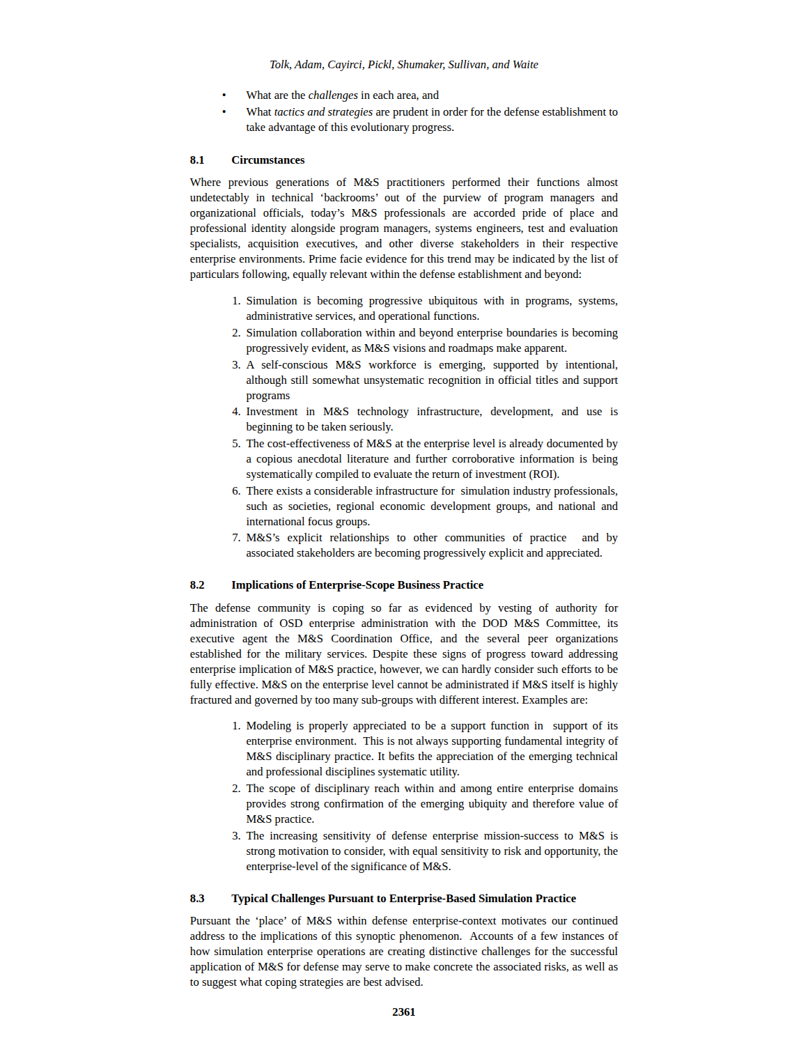Tolk, Adam, Cayirci, Pickl, Shumaker, Sullivan, and Waite
What are the challenges in each area, and
What tactics and strategies are prudent in order for the defense establishment to take advantage of this evolutionary progress.
8.1 Circumstances
Where previous generations of M&S practitioners performed their functions almost undetectably in technical ‘backrooms’ out of the purview of program managers and organizational officials, today’s M&S professionals are accorded pride of place and professional identity alongside program managers, systems engineers, test and evaluation specialists, acquisition executives, and other diverse stakeholders in their respective enterprise environments. Prime facie evidence for this trend may be indicated by the list of particulars following, equally relevant within the defense establishment and beyond:
Simulation is becoming progressive ubiquitous with in programs, systems, administrative services, and operational functions.
Simulation collaboration within and beyond enterprise boundaries is becoming progressively evident, as M&S visions and roadmaps make apparent.
A self-conscious M&S workforce is emerging, supported by intentional, although still somewhat unsystematic recognition in official titles and support programs
Investment in M&S technology infrastructure, development, and use is beginning to be taken seriously.
The cost-effectiveness of M&S at the enterprise level is already documented by a copious anecdotal literature and further corroborative information is being systematically compiled to evaluate the return of investment (ROI).
There exists a considerable infrastructure for simulation industry professionals, such as societies, regional economic development groups, and national and international focus groups.
M&S’s explicit relationships to other communities of practice and by associated stakeholders are becoming progressively explicit and appreciated.
8.2 Implications of Enterprise-Scope Business Practice
The defense community is coping so far as evidenced by vesting of authority for administration of OSD enterprise administration with the DOD M&S Committee, its executive agent the M&S Coordination Office, and the several peer organizations established for the military services. Despite these signs of progress toward addressing enterprise implication of M&S practice, however, we can hardly consider such efforts to be fully effective. M&S on the enterprise level cannot be administrated if M&S itself is highly fractured and governed by too many sub-groups with different interest. Examples are:
Modeling is properly appreciated to be a support function in support of its enterprise environment. This is not always supporting fundamental integrity of M&S disciplinary practice. It befits the appreciation of the emerging technical and professional disciplines systematic utility.
The scope of disciplinary reach within and among entire enterprise domains provides strong confirmation of the emerging ubiquity and therefore value of M&S practice.
The increasing sensitivity of defense enterprise mission-success to M&S is strong motivation to consider, with equal sensitivity to risk and opportunity, the enterprise-level of the significance of M&S.
8.3 Typical Challenges Pursuant to Enterprise-Based Simulation Practice
Pursuant the ‘place’ of M&S within defense enterprise-context motivates our continued address to the implications of this synoptic phenomenon. Accounts of a few instances of how simulation enterprise operations are creating distinctive challenges for the successful application of M&S for defense may serve to make concrete the associated risks, as well as to suggest what coping strategies are best advised.
2361